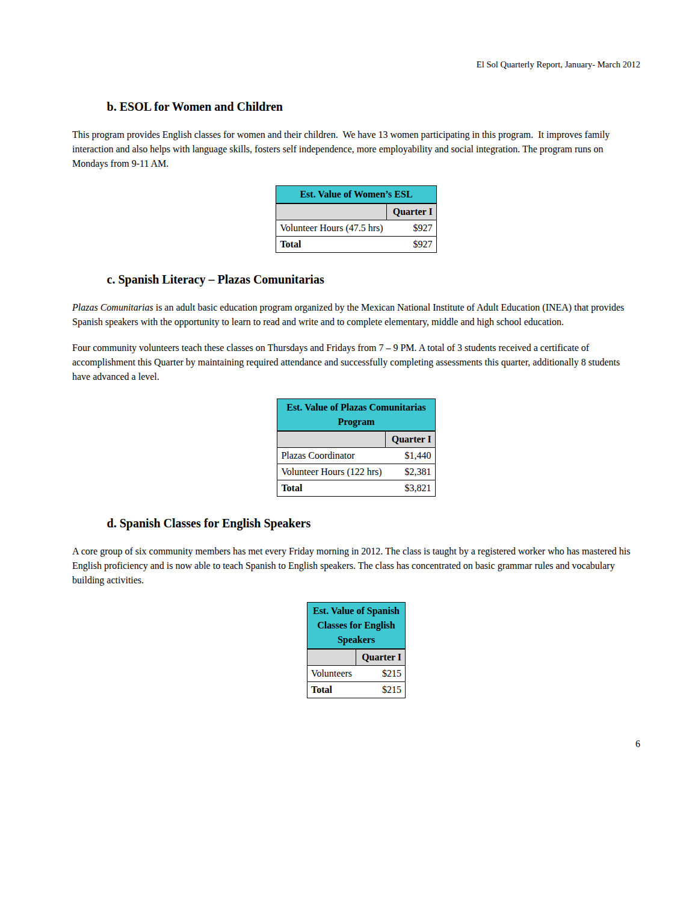El Sol Quarterly Report, January- March 2012
b. ESOL for Women and Children
This program provides English classes for women and their children. We have 13 women participating in this program. It improves family interaction and also helps with language skills, fosters self independence, more employability and social integration. The program runs on Mondays from 9-11 AM.
Est. Value of Women’s ESL
| | Quarter I |
| --- | --- |
| Volunteer Hours (47.5 hrs) | $927 |
| Total | $927 |
c. Spanish Literacy – Plazas Comunitarias
Plazas Comunitarias is an adult basic education program organized by the Mexican National Institute of Adult Education (INEA) that provides Spanish speakers with the opportunity to learn to read and write and to complete elementary, middle and high school education.
Four community volunteers teach these classes on Thursdays and Fridays from 7 – 9 PM. A total of 3 students received a certificate of accomplishment this Quarter by maintaining required attendance and successfully completing assessments this quarter, additionally 8 students have advanced a level.
Est. Value of Plazas Comunitarias Program
| | Quarter I |
| --- | --- |
| Plazas Coordinator | $1,440 |
| Volunteer Hours (122 hrs) | $2,381 |
| Total | $3,821 |
d. Spanish Classes for English Speakers
A core group of six community members has met every Friday morning in 2012. The class is taught by a registered worker who has mastered his English proficiency and is now able to teach Spanish to English speakers. The class has concentrated on basic grammar rules and vocabulary building activities.
Est. Value of Spanish Classes for English Speakers
| | Quarter I |
| --- | --- |
| Volunteers | $215 |
| Total | $215 |
6